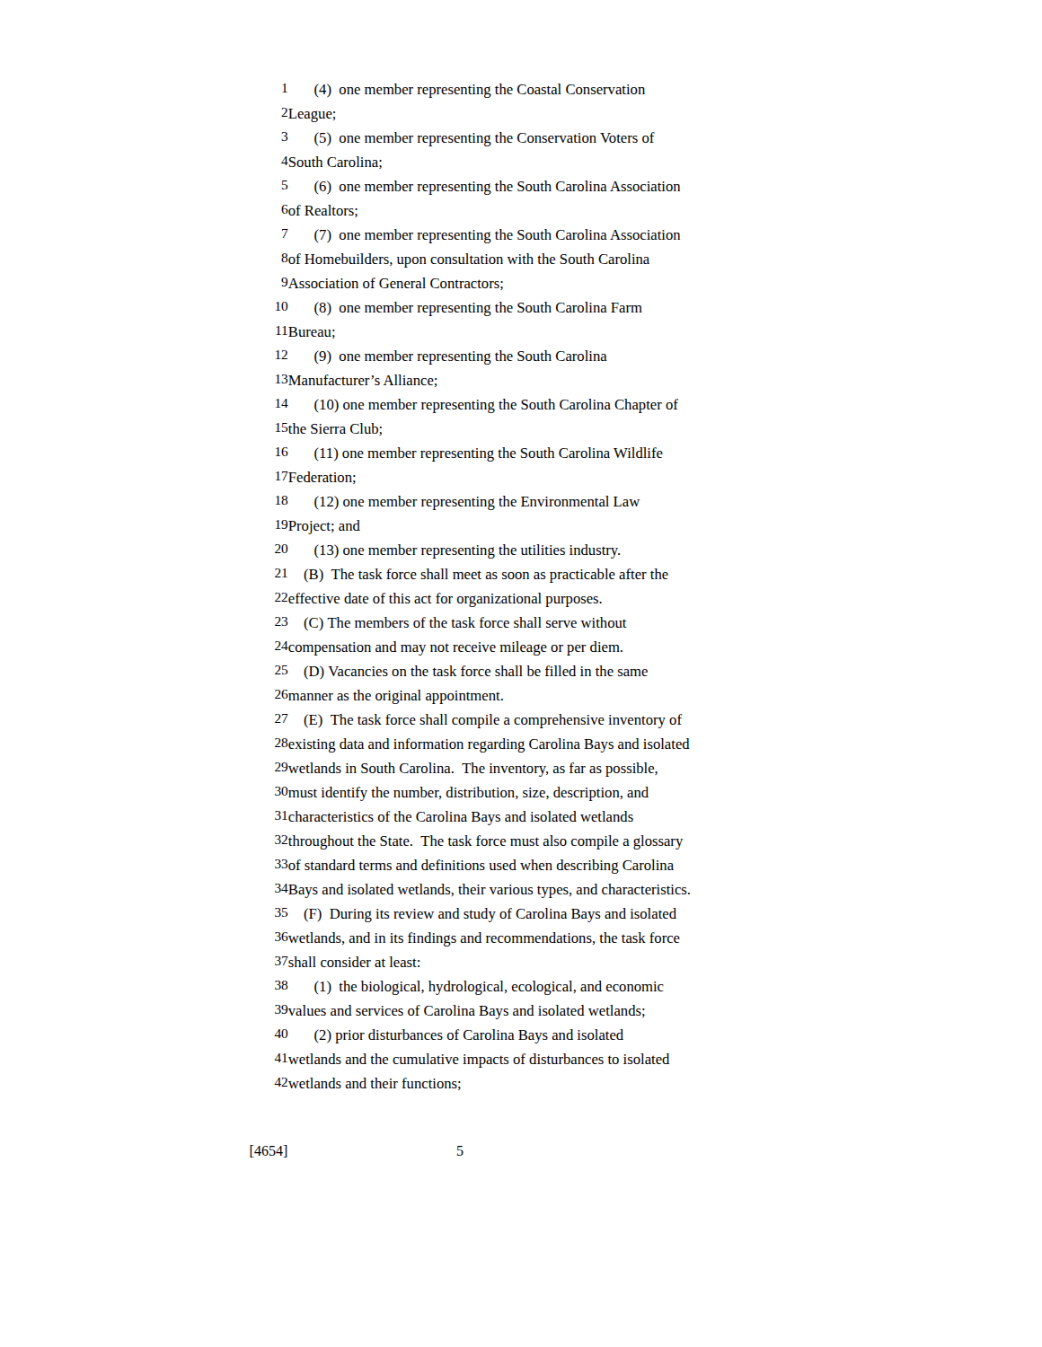| 1 | (4) one member representing the Coastal Conservation |
| 2 | League; |
| 3 | (5) one member representing the Conservation Voters of |
| 4 | South Carolina; |
| 5 | (6) one member representing the South Carolina Association |
| 6 | of Realtors; |
| 7 | (7) one member representing the South Carolina Association |
| 8 | of Homebuilders, upon consultation with the South Carolina |
| 9 | Association of General Contractors; |
| 10 | (8) one member representing the South Carolina Farm |
| 11 | Bureau; |
| 12 | (9) one member representing the South Carolina |
| 13 | Manufacturer’s Alliance; |
| 14 | (10) one member representing the South Carolina Chapter of |
| 15 | the Sierra Club; |
| 16 | (11) one member representing the South Carolina Wildlife |
| 17 | Federation; |
| 18 | (12) one member representing the Environmental Law |
| 19 | Project; and |
| 20 | (13) one member representing the utilities industry. |
| 21 | (B) The task force shall meet as soon as practicable after the |
| 22 | effective date of this act for organizational purposes. |
| 23 | (C) The members of the task force shall serve without |
| 24 | compensation and may not receive mileage or per diem. |
| 25 | (D) Vacancies on the task force shall be filled in the same |
| 26 | manner as the original appointment. |
| 27 | (E) The task force shall compile a comprehensive inventory of |
| 28 | existing data and information regarding Carolina Bays and isolated |
| 29 | wetlands in South Carolina. The inventory, as far as possible, |
| 30 | must identify the number, distribution, size, description, and |
| 31 | characteristics of the Carolina Bays and isolated wetlands |
| 32 | throughout the State. The task force must also compile a glossary |
| 33 | of standard terms and definitions used when describing Carolina |
| 34 | Bays and isolated wetlands, their various types, and characteristics. |
| 35 | (F) During its review and study of Carolina Bays and isolated |
| 36 | wetlands, and in its findings and recommendations, the task force |
| 37 | shall consider at least: |
| 38 | (1) the biological, hydrological, ecological, and economic |
| 39 | values and services of Carolina Bays and isolated wetlands; |
| 40 | (2) prior disturbances of Carolina Bays and isolated |
| 41 | wetlands and the cumulative impacts of disturbances to isolated |
| 42 | wetlands and their functions; |
[4654]
5